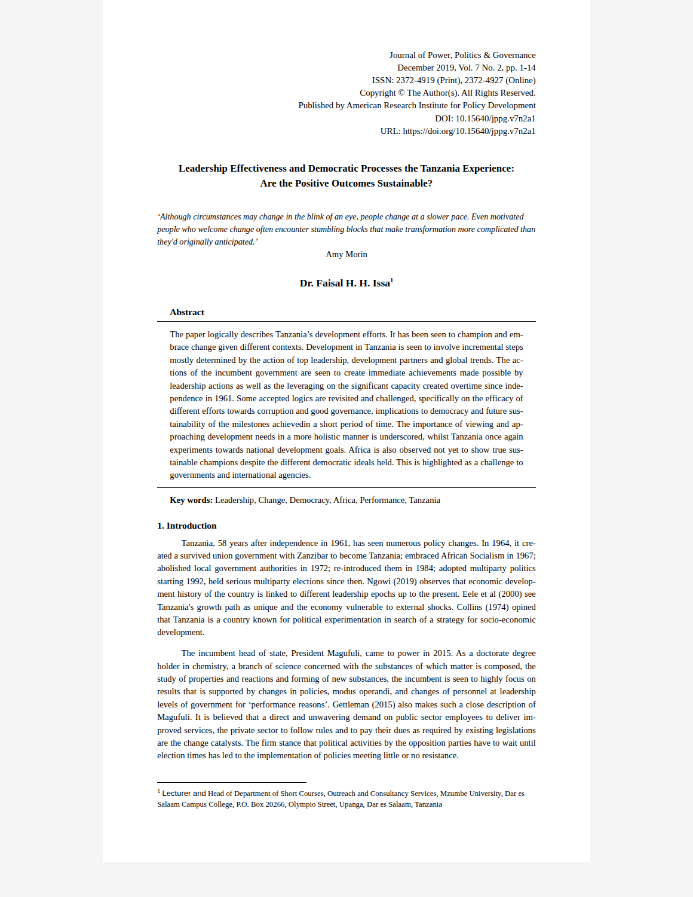Journal of Power, Politics & Governance
December 2019, Vol. 7 No. 2, pp. 1-14
ISSN: 2372-4919 (Print), 2372-4927 (Online)
Copyright © The Author(s). All Rights Reserved.
Published by American Research Institute for Policy Development
DOI: 10.15640/jppg.v7n2a1
URL: https://doi.org/10.15640/jppg.v7n2a1
Leadership Effectiveness and Democratic Processes the Tanzania Experience:
Are the Positive Outcomes Sustainable?
‘Although circumstances may change in the blink of an eye, people change at a slower pace. Even motivated people who welcome change often encounter stumbling blocks that make transformation more complicated than they'd originally anticipated.’
Amy Morin
Dr. Faisal H. H. Issa1
Abstract
The paper logically describes Tanzania’s development efforts. It has been seen to champion and embrace change given different contexts. Development in Tanzania is seen to involve incremental steps mostly determined by the action of top leadership, development partners and global trends. The actions of the incumbent government are seen to create immediate achievements made possible by leadership actions as well as the leveraging on the significant capacity created overtime since independence in 1961. Some accepted logics are revisited and challenged, specifically on the efficacy of different efforts towards corruption and good governance, implications to democracy and future sustainability of the milestones achievedin a short period of time. The importance of viewing and approaching development needs in a more holistic manner is underscored, whilst Tanzania once again experiments towards national development goals. Africa is also observed not yet to show true sustainable champions despite the different democratic ideals held. This is highlighted as a challenge to governments and international agencies.
Key words: Leadership, Change, Democracy, Africa, Performance, Tanzania
1. Introduction
Tanzania, 58 years after independence in 1961, has seen numerous policy changes. In 1964, it created a survived union government with Zanzibar to become Tanzania; embraced African Socialism in 1967; abolished local government authorities in 1972; re-introduced them in 1984; adopted multiparty politics starting 1992, held serious multiparty elections since then. Ngowi (2019) observes that economic development history of the country is linked to different leadership epochs up to the present. Eele et al (2000) see Tanzania's growth path as unique and the economy vulnerable to external shocks. Collins (1974) opined that Tanzania is a country known for political experimentation in search of a strategy for socio-economic development.
The incumbent head of state, President Magufuli, came to power in 2015. As a doctorate degree holder in chemistry, a branch of science concerned with the substances of which matter is composed, the study of properties and reactions and forming of new substances, the incumbent is seen to highly focus on results that is supported by changes in policies, modus operandi, and changes of personnel at leadership levels of government for ‘performance reasons’. Gettleman (2015) also makes such a close description of Magufuli. It is believed that a direct and unwavering demand on public sector employees to deliver improved services, the private sector to follow rules and to pay their dues as required by existing legislations are the change catalysts. The firm stance that political activities by the opposition parties have to wait until election times has led to the implementation of policies meeting little or no resistance.
1 Lecturer and Head of Department of Short Courses, Outreach and Consultancy Services, Mzumbe University, Dar es Salaam Campus College, P.O. Box 20266, Olympio Street, Upanga, Dar es Salaam, Tanzania